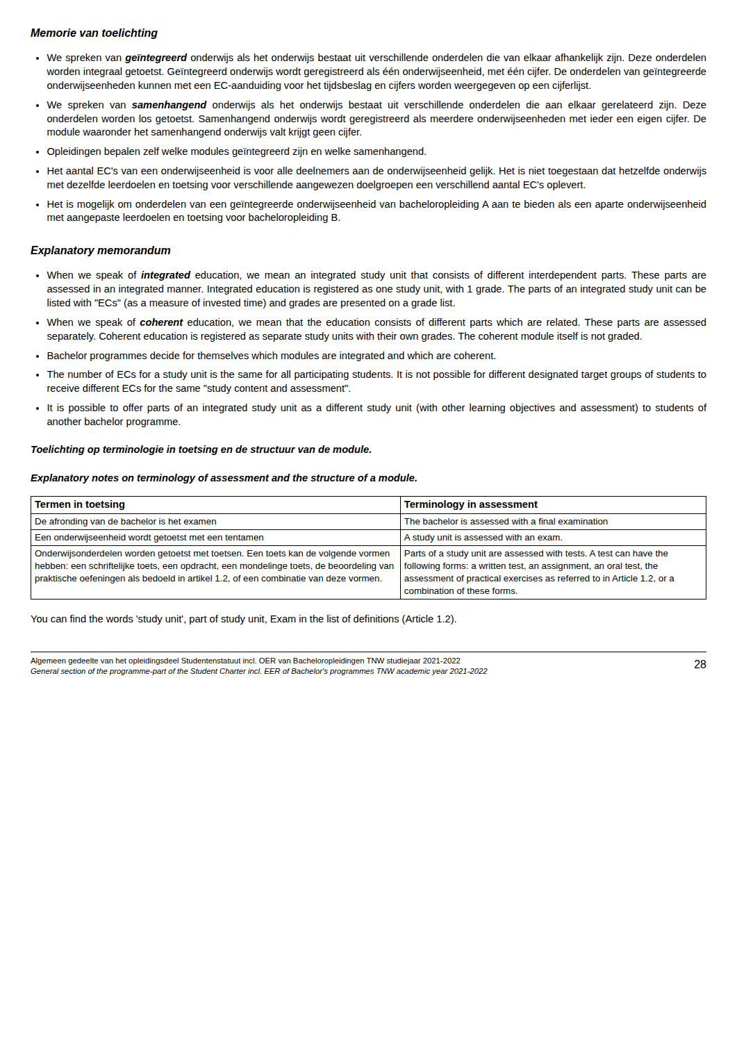Memorie van toelichting
We spreken van geïntegreerd onderwijs als het onderwijs bestaat uit verschillende onderdelen die van elkaar afhankelijk zijn. Deze onderdelen worden integraal getoetst. Geïntegreerd onderwijs wordt geregistreerd als één onderwijseenheid, met één cijfer. De onderdelen van geïntegreerde onderwijseenheden kunnen met een EC-aanduiding voor het tijdsbeslag en cijfers worden weergegeven op een cijferlijst.
We spreken van samenhangend onderwijs als het onderwijs bestaat uit verschillende onderdelen die aan elkaar gerelateerd zijn. Deze onderdelen worden los getoetst. Samenhangend onderwijs wordt geregistreerd als meerdere onderwijseenheden met ieder een eigen cijfer. De module waaronder het samenhangend onderwijs valt krijgt geen cijfer.
Opleidingen bepalen zelf welke modules geïntegreerd zijn en welke samenhangend.
Het aantal EC's van een onderwijseenheid is voor alle deelnemers aan de onderwijseenheid gelijk. Het is niet toegestaan dat hetzelfde onderwijs met dezelfde leerdoelen en toetsing voor verschillende aangewezen doelgroepen een verschillend aantal EC's oplevert.
Het is mogelijk om onderdelen van een geïntegreerde onderwijseenheid van bacheloropleiding A aan te bieden als een aparte onderwijseenheid met aangepaste leerdoelen en toetsing voor bacheloropleiding B.
Explanatory memorandum
When we speak of integrated education, we mean an integrated study unit that consists of different interdependent parts. These parts are assessed in an integrated manner. Integrated education is registered as one study unit, with 1 grade. The parts of an integrated study unit can be listed with "ECs" (as a measure of invested time) and grades are presented on a grade list.
When we speak of coherent education, we mean that the education consists of different parts which are related. These parts are assessed separately. Coherent education is registered as separate study units with their own grades. The coherent module itself is not graded.
Bachelor programmes decide for themselves which modules are integrated and which are coherent.
The number of ECs for a study unit is the same for all participating students. It is not possible for different designated target groups of students to receive different ECs for the same "study content and assessment".
It is possible to offer parts of an integrated study unit as a different study unit (with other learning objectives and assessment) to students of another bachelor programme.
Toelichting op terminologie in toetsing en de structuur van de module.
Explanatory notes on terminology of assessment and the structure of a module.
| Termen in toetsing | Terminology in assessment |
| --- | --- |
| De afronding van de bachelor is het examen | The bachelor is assessed with a final examination |
| Een onderwijseenheid wordt getoetst met een tentamen | A study unit is assessed with an exam. |
| Onderwijsonderdelen worden getoetst met toetsen. Een toets kan de volgende vormen hebben: een schriftelijke toets, een opdracht, een mondelinge toets, de beoordeling van praktische oefeningen als bedoeld in artikel 1.2, of een combinatie van deze vormen. | Parts of a study unit are assessed with tests. A test can have the following forms: a written test, an assignment, an oral test, the assessment of practical exercises as referred to in Article 1.2, or a combination of these forms. |
You can find the words 'study unit', part of study unit, Exam in the list of definitions (Article 1.2).
Algemeen gedeelte van het opleidingsdeel Studentenstatuut incl. OER van Bacheloropleidingen TNW studiejaar 2021-2022 General section of the programme-part of the Student Charter incl. EER of Bachelor's programmes TNW academic year 2021-2022 28